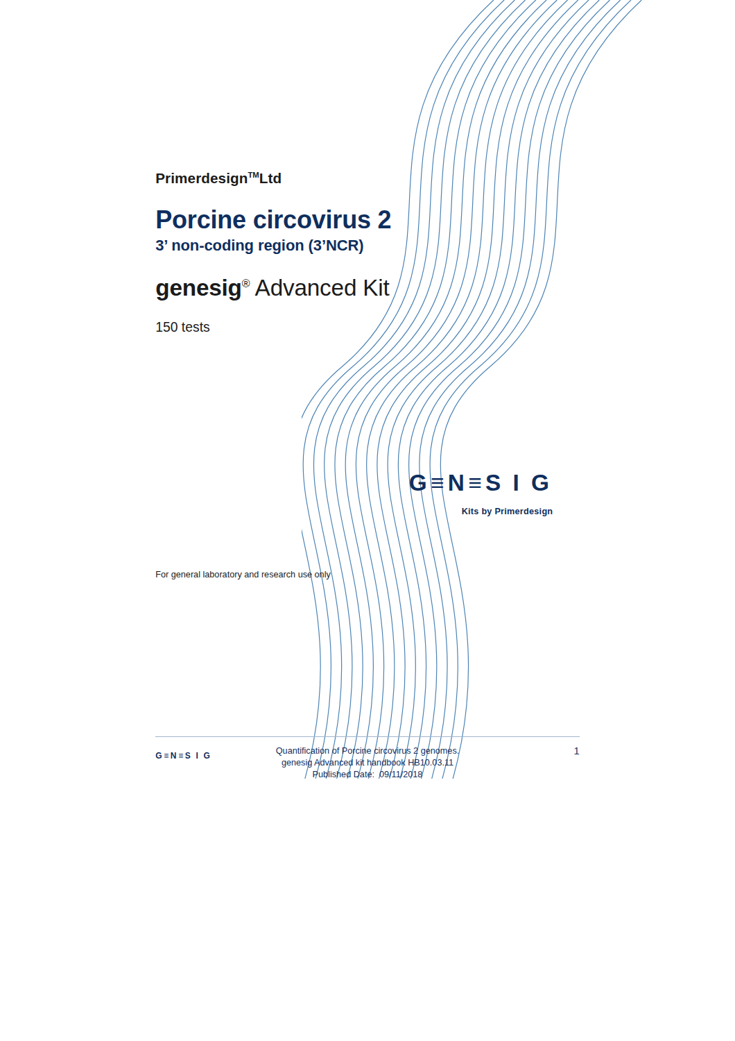PrimerdesignTMLtd
Porcine circovirus 2
3’ non-coding region (3’NCR)
genesig® Advanced Kit
150 tests
G≡N≡S I G
Kits by Primerdesign
For general laboratory and research use only
G≡N≡S I G
Quantification of Porcine circovirus 2 genomes.
genesig Advanced kit handbook HB10.03.11
Published Date: 09/11/2018
1